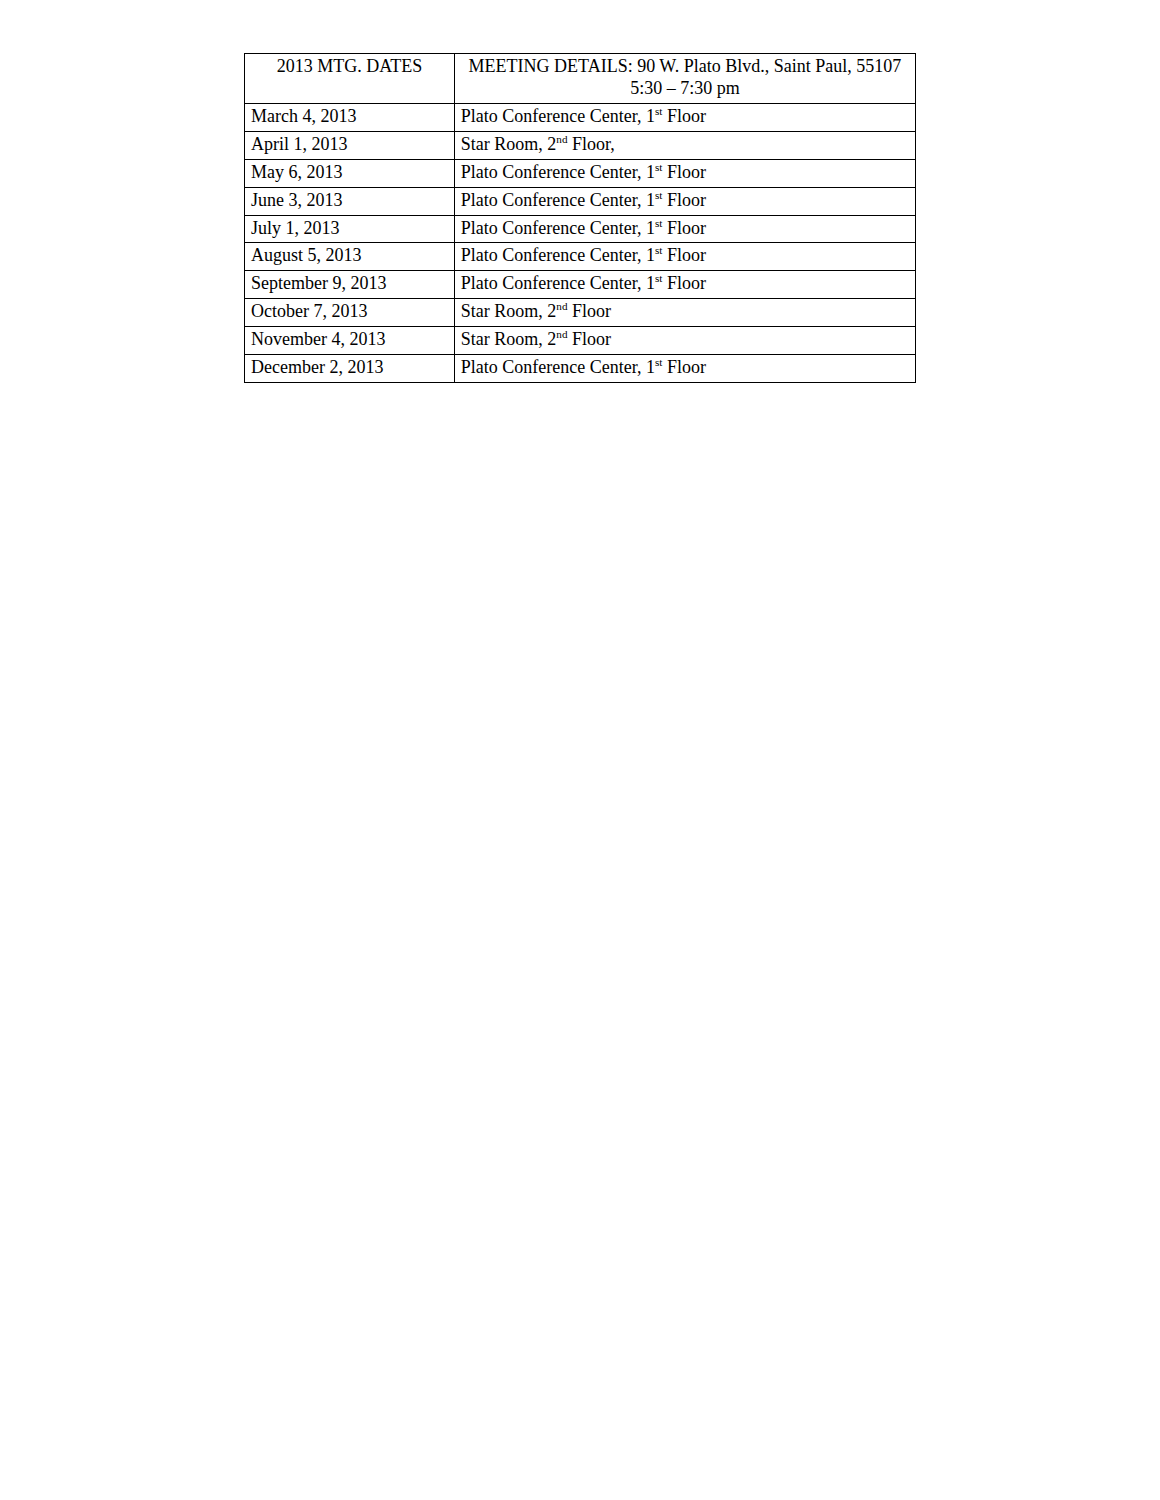| 2013 MTG. DATES | MEETING DETAILS: 90 W. Plato Blvd., Saint Paul, 55107 5:30 – 7:30 pm |
| March 4, 2013 | Plato Conference Center, 1 st Floor |
| April 1, 2013 | Star Room, 2 nd Floor, |
| May 6, 2013 | Plato Conference Center, 1 st Floor |
| June 3, 2013 | Plato Conference Center, 1 st Floor |
| July 1, 2013 | Plato Conference Center, 1 st Floor |
| August 5, 2013 | Plato Conference Center, 1 st Floor |
| September 9, 2013 | Plato Conference Center, 1 st Floor |
| October 7, 2013 | Star Room, 2 nd Floor |
| November 4, 2013 | Star Room, 2 nd Floor |
| December 2, 2013 | Plato Conference Center, 1 st Floor |